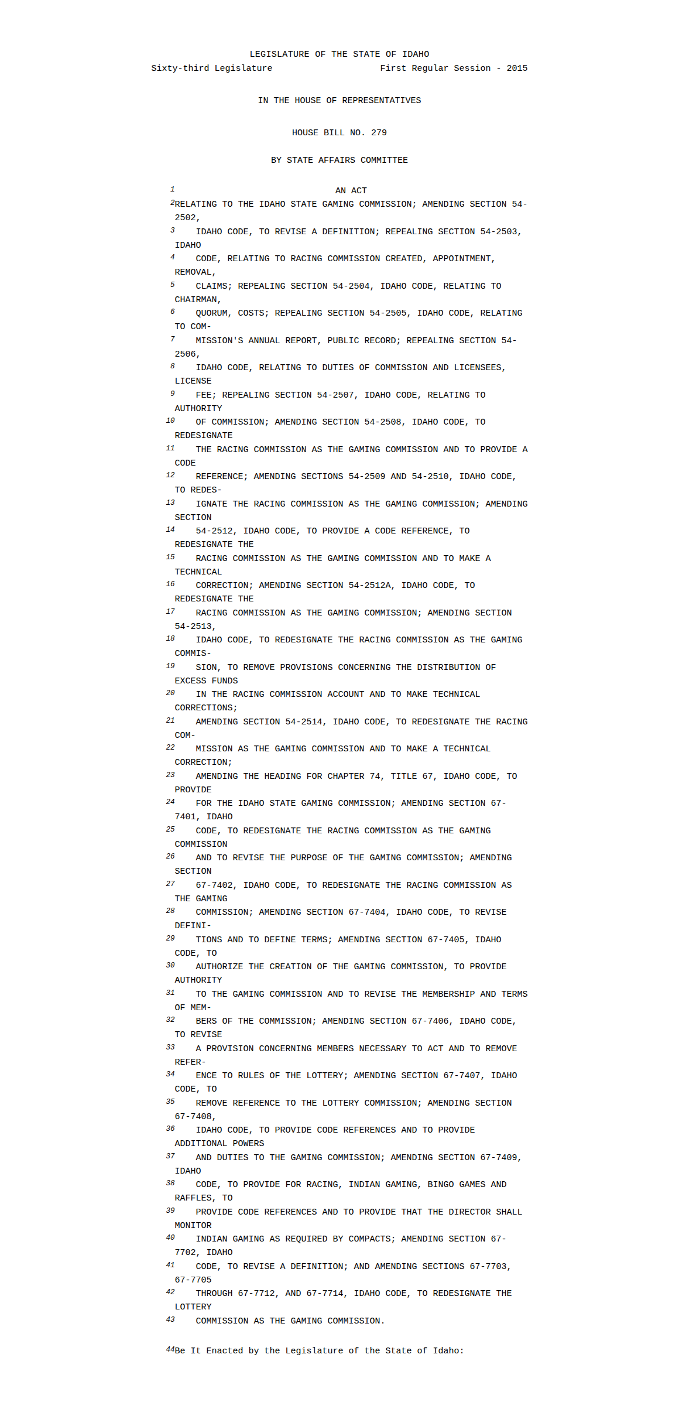LEGISLATURE OF THE STATE OF IDAHO
Sixty-third Legislature First Regular Session - 2015
IN THE HOUSE OF REPRESENTATIVES
HOUSE BILL NO. 279
BY STATE AFFAIRS COMMITTEE
| 1 | AN ACT |
| 2 | RELATING TO THE IDAHO STATE GAMING COMMISSION; AMENDING SECTION 54-2502, |
| 3 | IDAHO CODE, TO REVISE A DEFINITION; REPEALING SECTION 54-2503, IDAHO |
| 4 | CODE, RELATING TO RACING COMMISSION CREATED, APPOINTMENT, REMOVAL, |
| 5 | CLAIMS; REPEALING SECTION 54-2504, IDAHO CODE, RELATING TO CHAIRMAN, |
| 6 | QUORUM, COSTS; REPEALING SECTION 54-2505, IDAHO CODE, RELATING TO COM- |
| 7 | MISSION'S ANNUAL REPORT, PUBLIC RECORD; REPEALING SECTION 54-2506, |
| 8 | IDAHO CODE, RELATING TO DUTIES OF COMMISSION AND LICENSEES, LICENSE |
| 9 | FEE; REPEALING SECTION 54-2507, IDAHO CODE, RELATING TO AUTHORITY |
| 10 | OF COMMISSION; AMENDING SECTION 54-2508, IDAHO CODE, TO REDESIGNATE |
| 11 | THE RACING COMMISSION AS THE GAMING COMMISSION AND TO PROVIDE A CODE |
| 12 | REFERENCE; AMENDING SECTIONS 54-2509 AND 54-2510, IDAHO CODE, TO REDES- |
| 13 | IGNATE THE RACING COMMISSION AS THE GAMING COMMISSION; AMENDING SECTION |
| 14 | 54-2512, IDAHO CODE, TO PROVIDE A CODE REFERENCE, TO REDESIGNATE THE |
| 15 | RACING COMMISSION AS THE GAMING COMMISSION AND TO MAKE A TECHNICAL |
| 16 | CORRECTION; AMENDING SECTION 54-2512A, IDAHO CODE, TO REDESIGNATE THE |
| 17 | RACING COMMISSION AS THE GAMING COMMISSION; AMENDING SECTION 54-2513, |
| 18 | IDAHO CODE, TO REDESIGNATE THE RACING COMMISSION AS THE GAMING COMMIS- |
| 19 | SION, TO REMOVE PROVISIONS CONCERNING THE DISTRIBUTION OF EXCESS FUNDS |
| 20 | IN THE RACING COMMISSION ACCOUNT AND TO MAKE TECHNICAL CORRECTIONS; |
| 21 | AMENDING SECTION 54-2514, IDAHO CODE, TO REDESIGNATE THE RACING COM- |
| 22 | MISSION AS THE GAMING COMMISSION AND TO MAKE A TECHNICAL CORRECTION; |
| 23 | AMENDING THE HEADING FOR CHAPTER 74, TITLE 67, IDAHO CODE, TO PROVIDE |
| 24 | FOR THE IDAHO STATE GAMING COMMISSION; AMENDING SECTION 67-7401, IDAHO |
| 25 | CODE, TO REDESIGNATE THE RACING COMMISSION AS THE GAMING COMMISSION |
| 26 | AND TO REVISE THE PURPOSE OF THE GAMING COMMISSION; AMENDING SECTION |
| 27 | 67-7402, IDAHO CODE, TO REDESIGNATE THE RACING COMMISSION AS THE GAMING |
| 28 | COMMISSION; AMENDING SECTION 67-7404, IDAHO CODE, TO REVISE DEFINI- |
| 29 | TIONS AND TO DEFINE TERMS; AMENDING SECTION 67-7405, IDAHO CODE, TO |
| 30 | AUTHORIZE THE CREATION OF THE GAMING COMMISSION, TO PROVIDE AUTHORITY |
| 31 | TO THE GAMING COMMISSION AND TO REVISE THE MEMBERSHIP AND TERMS OF MEM- |
| 32 | BERS OF THE COMMISSION; AMENDING SECTION 67-7406, IDAHO CODE, TO REVISE |
| 33 | A PROVISION CONCERNING MEMBERS NECESSARY TO ACT AND TO REMOVE REFER- |
| 34 | ENCE TO RULES OF THE LOTTERY; AMENDING SECTION 67-7407, IDAHO CODE, TO |
| 35 | REMOVE REFERENCE TO THE LOTTERY COMMISSION; AMENDING SECTION 67-7408, |
| 36 | IDAHO CODE, TO PROVIDE CODE REFERENCES AND TO PROVIDE ADDITIONAL POWERS |
| 37 | AND DUTIES TO THE GAMING COMMISSION; AMENDING SECTION 67-7409, IDAHO |
| 38 | CODE, TO PROVIDE FOR RACING, INDIAN GAMING, BINGO GAMES AND RAFFLES, TO |
| 39 | PROVIDE CODE REFERENCES AND TO PROVIDE THAT THE DIRECTOR SHALL MONITOR |
| 40 | INDIAN GAMING AS REQUIRED BY COMPACTS; AMENDING SECTION 67-7702, IDAHO |
| 41 | CODE, TO REVISE A DEFINITION; AND AMENDING SECTIONS 67-7703, 67-7705 |
| 42 | THROUGH 67-7712, AND 67-7714, IDAHO CODE, TO REDESIGNATE THE LOTTERY |
| 43 | COMMISSION AS THE GAMING COMMISSION. |
| 44 | Be It Enacted by the Legislature of the State of Idaho: |